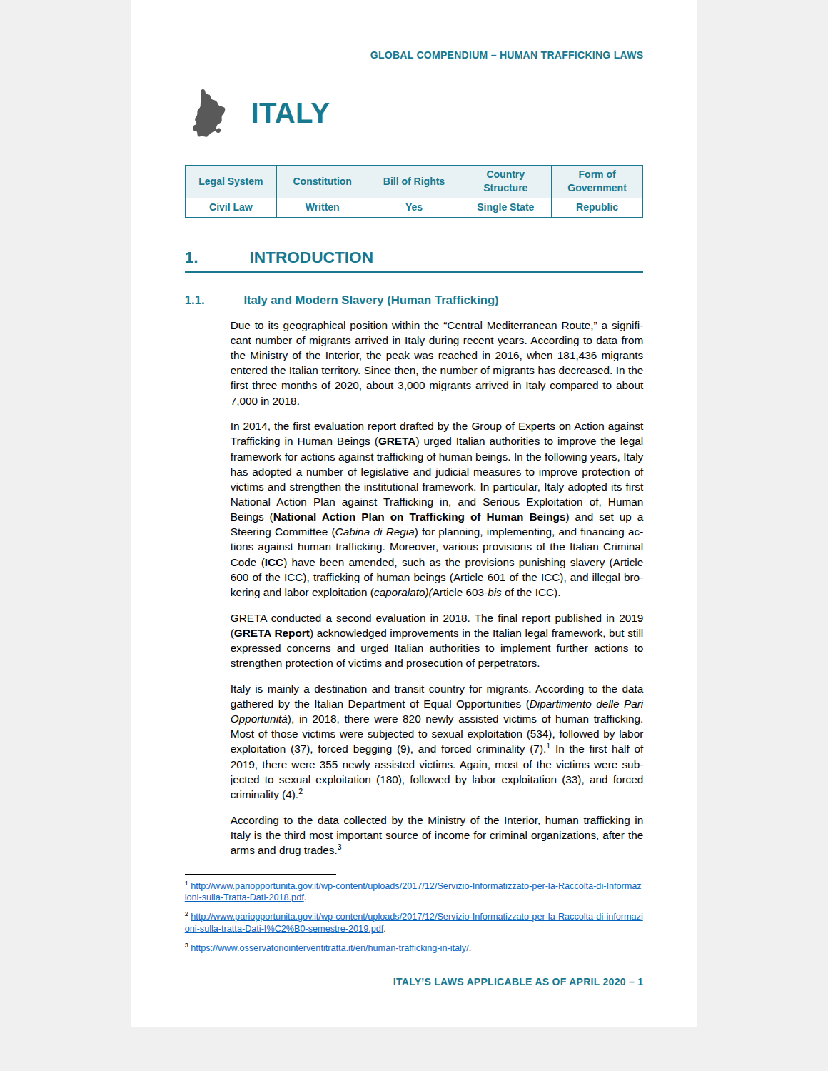GLOBAL COMPENDIUM – HUMAN TRAFFICKING LAWS
ITALY
| Legal System | Constitution | Bill of Rights | Country Structure | Form of Government |
| --- | --- | --- | --- | --- |
| Civil Law | Written | Yes | Single State | Republic |
1. INTRODUCTION
1.1. Italy and Modern Slavery (Human Trafficking)
Due to its geographical position within the “Central Mediterranean Route,” a significant number of migrants arrived in Italy during recent years. According to data from the Ministry of the Interior, the peak was reached in 2016, when 181,436 migrants entered the Italian territory. Since then, the number of migrants has decreased. In the first three months of 2020, about 3,000 migrants arrived in Italy compared to about 7,000 in 2018.
In 2014, the first evaluation report drafted by the Group of Experts on Action against Trafficking in Human Beings (GRETA) urged Italian authorities to improve the legal framework for actions against trafficking of human beings. In the following years, Italy has adopted a number of legislative and judicial measures to improve protection of victims and strengthen the institutional framework. In particular, Italy adopted its first National Action Plan against Trafficking in, and Serious Exploitation of, Human Beings (National Action Plan on Trafficking of Human Beings) and set up a Steering Committee (Cabina di Regia) for planning, implementing, and financing actions against human trafficking. Moreover, various provisions of the Italian Criminal Code (ICC) have been amended, such as the provisions punishing slavery (Article 600 of the ICC), trafficking of human beings (Article 601 of the ICC), and illegal brokering and labor exploitation (caporalato)(Article 603-bis of the ICC).
GRETA conducted a second evaluation in 2018. The final report published in 2019 (GRETA Report) acknowledged improvements in the Italian legal framework, but still expressed concerns and urged Italian authorities to implement further actions to strengthen protection of victims and prosecution of perpetrators.
Italy is mainly a destination and transit country for migrants. According to the data gathered by the Italian Department of Equal Opportunities (Dipartimento delle Pari Opportunità), in 2018, there were 820 newly assisted victims of human trafficking. Most of those victims were subjected to sexual exploitation (534), followed by labor exploitation (37), forced begging (9), and forced criminality (7).1 In the first half of 2019, there were 355 newly assisted victims. Again, most of the victims were subjected to sexual exploitation (180), followed by labor exploitation (33), and forced criminality (4).2
According to the data collected by the Ministry of the Interior, human trafficking in Italy is the third most important source of income for criminal organizations, after the arms and drug trades.3
1 http://www.pariopportunita.gov.it/wp-content/uploads/2017/12/Servizio-Informatizzato-per-la-Raccolta-di-Informazioni-sulla-Tratta-Dati-2018.pdf.
2 http://www.pariopportunita.gov.it/wp-content/uploads/2017/12/Servizio-Informatizzato-per-la-Raccolta-di-informazioni-sulla-tratta-Dati-I%C2%B0-semestre-2019.pdf.
3 https://www.osservatoriointerventitratta.it/en/human-trafficking-in-italy/.
ITALY’S LAWS APPLICABLE AS OF APRIL 2020 – 1